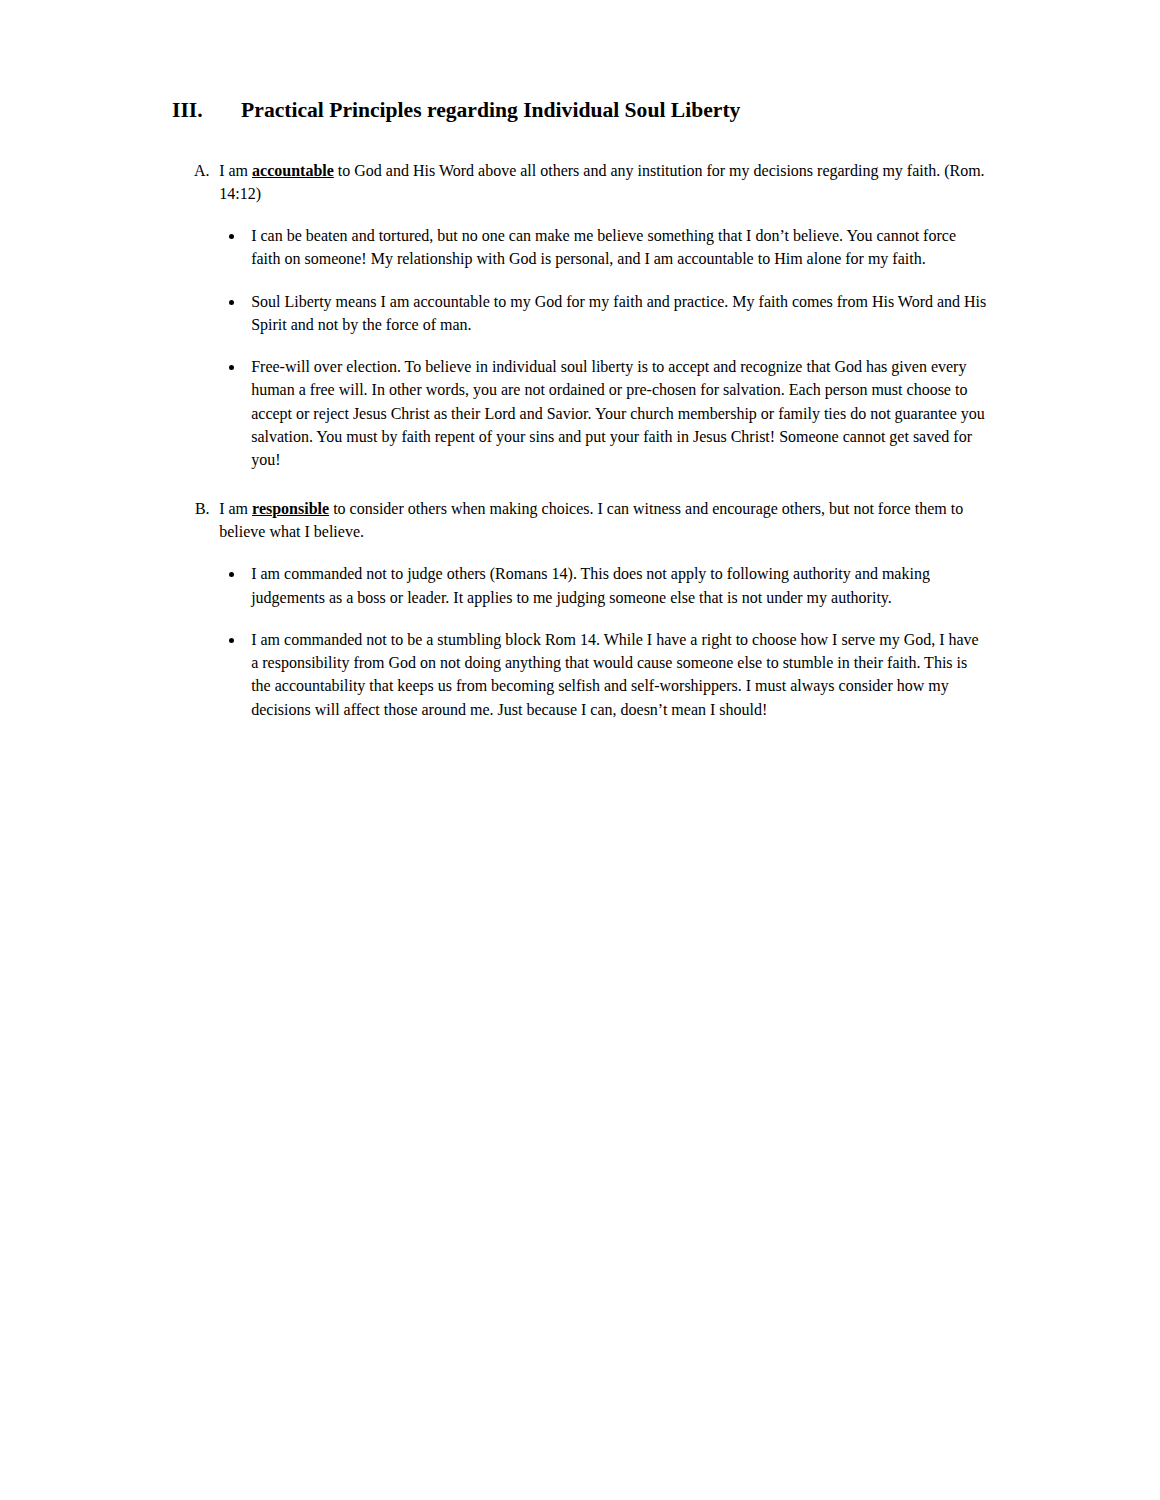III. Practical Principles regarding Individual Soul Liberty
I am accountable to God and His Word above all others and any institution for my decisions regarding my faith. (Rom. 14:12)
I can be beaten and tortured, but no one can make me believe something that I don’t believe. You cannot force faith on someone! My relationship with God is personal, and I am accountable to Him alone for my faith.
Soul Liberty means I am accountable to my God for my faith and practice. My faith comes from His Word and His Spirit and not by the force of man.
Free-will over election. To believe in individual soul liberty is to accept and recognize that God has given every human a free will. In other words, you are not ordained or pre-chosen for salvation. Each person must choose to accept or reject Jesus Christ as their Lord and Savior. Your church membership or family ties do not guarantee you salvation. You must by faith repent of your sins and put your faith in Jesus Christ! Someone cannot get saved for you!
I am responsible to consider others when making choices. I can witness and encourage others, but not force them to believe what I believe.
I am commanded not to judge others (Romans 14). This does not apply to following authority and making judgements as a boss or leader. It applies to me judging someone else that is not under my authority.
I am commanded not to be a stumbling block Rom 14. While I have a right to choose how I serve my God, I have a responsibility from God on not doing anything that would cause someone else to stumble in their faith. This is the accountability that keeps us from becoming selfish and self-worshippers. I must always consider how my decisions will affect those around me. Just because I can, doesn’t mean I should!